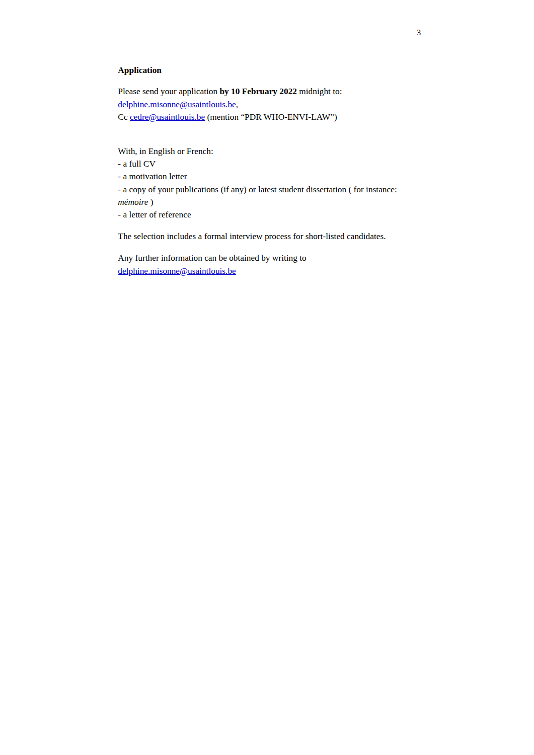3
Application
Please send your application by 10 February 2022 midnight to:
delphine.misonne@usaintlouis.be,
Cc cedre@usaintlouis.be (mention “PDR WHO-ENVI-LAW”)
With, in English or French:
- a full CV
- a motivation letter
- a copy of your publications (if any) or latest student dissertation ( for instance: mémoire )
- a letter of reference
The selection includes a formal interview process for short-listed candidates.
Any further information can be obtained by writing to delphine.misonne@usaintlouis.be